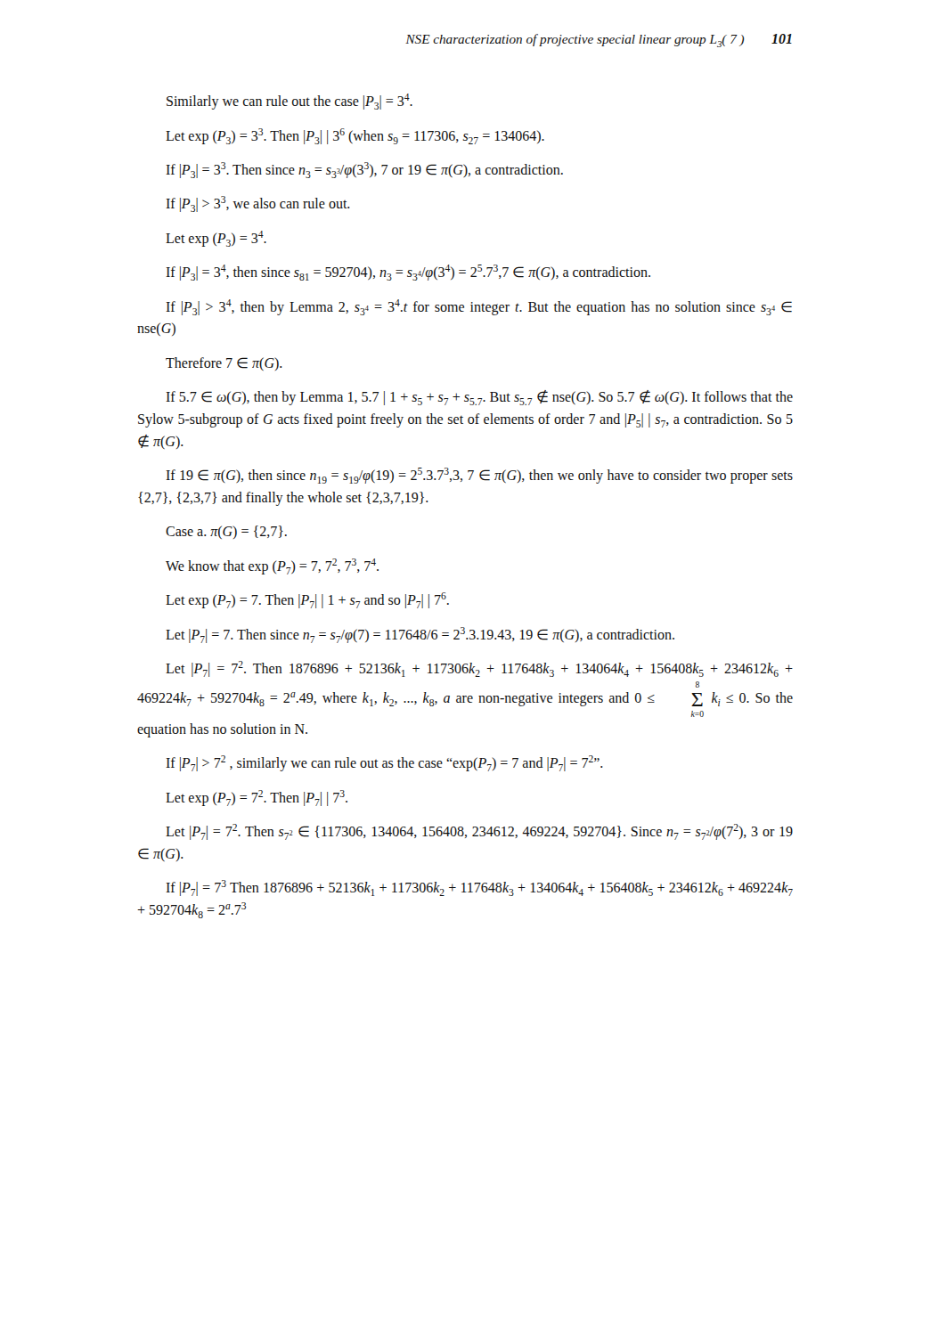NSE characterization of projective special linear group L3( 7 ) 101
Similarly we can rule out the case |P3| = 34.
Let exp (P3) = 33. Then |P3| | 36 (when s9 = 117306, s27 = 134064).
If |P3| = 33. Then since n3 = s33/φ(33), 7 or 19 ∈ π(G), a contradiction.
If |P3| > 33, we also can rule out.
Let exp (P3) = 34.
If |P3| = 34, then since s81 = 592704), n3 = s34/φ(34) = 25.73,7 ∈ π(G), a contradiction.
If |P3| > 34, then by Lemma 2, s34 = 34.t for some integer t. But the equation has no solution since s34 ∈ nse(G)
Therefore 7 ∈ π(G).
If 5.7 ∈ ω(G), then by Lemma 1, 5.7 | 1 + s5 + s7 + s5.7. But s5.7 ∉ nse(G). So 5.7 ∉ ω(G). It follows that the Sylow 5-subgroup of G acts fixed point freely on the set of elements of order 7 and |P5| | s7, a contradiction. So 5 ∉ π(G).
If 19 ∈ π(G), then since n19 = s19/φ(19) = 25.3.73,3, 7 ∈ π(G), then we only have to consider two proper sets {2,7}, {2,3,7} and finally the whole set {2,3,7,19}.
Case a. π(G) = {2,7}.
We know that exp (P7) = 7, 72, 73, 74.
Let exp (P7) = 7. Then |P7| | 1 + s7 and so |P7| | 76.
Let |P7| = 7. Then since n7 = s7/φ(7) = 117648/6 = 23.3.19.43, 19 ∈ π(G), a contradiction.
Let |P7| = 72. Then 1876896 + 52136k1 + 117306k2 + 117648k3 + 134064k4 + 156408k5 + 234612k6 + 469224k7 + 592704k8 = 2a.49, where k1, k2, ..., k8, a are non-negative integers and 0 ≤ 8 Σk=0 ki ≤ 0. So the equation has no solution in N.
If |P7| > 72 , similarly we can rule out as the case “exp(P7) = 7 and |P7| = 72”.
Let exp (P7) = 72. Then |P7| | 73.
Let |P7| = 72. Then s72 ∈ {117306, 134064, 156408, 234612, 469224, 592704}. Since n7 = s72/φ(72), 3 or 19 ∈ π(G).
If |P7| = 73 Then 1876896 + 52136k1 + 117306k2 + 117648k3 + 134064k4 + 156408k5 + 234612k6 + 469224k7 + 592704k8 = 2a.73